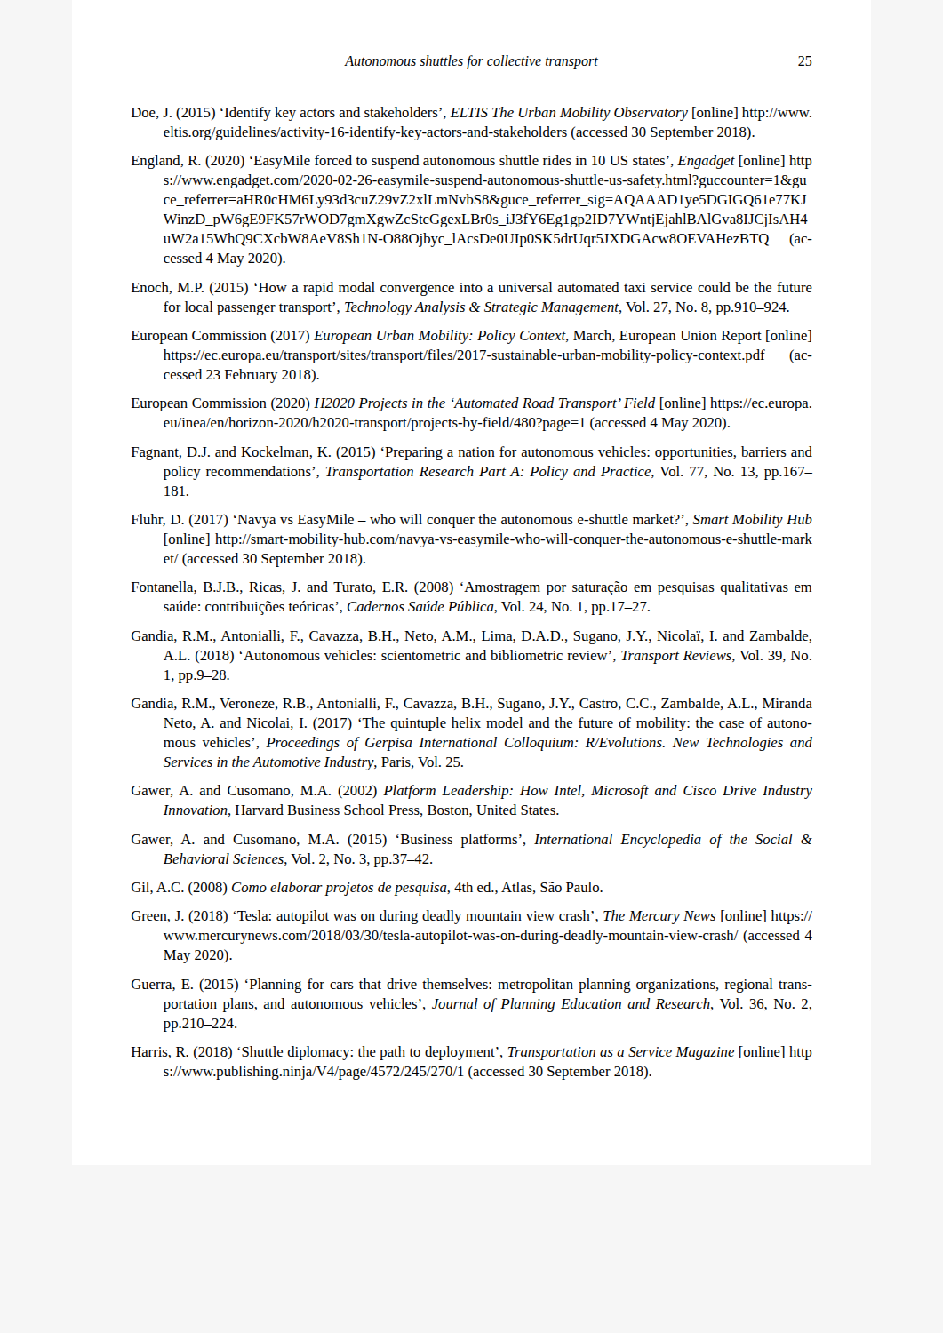Autonomous shuttles for collective transport 25
Doe, J. (2015) ‘Identify key actors and stakeholders’, ELTIS The Urban Mobility Observatory [online] http://www.eltis.org/guidelines/activity-16-identify-key-actors-and-stakeholders (accessed 30 September 2018).
England, R. (2020) ‘EasyMile forced to suspend autonomous shuttle rides in 10 US states’, Engadget [online] https://www.engadget.com/2020-02-26-easymile-suspend-autonomous-shuttle-us-safety.html?guccounter=1&guce_referrer=aHR0cHM6Ly93d3cuZ29vZ2xlLmNvbS8&guce_referrer_sig=AQAAAD1ye5DGIGQ61e77KJWinzD_pW6gE9FK57rWOD7gmXgwZcStcGgexLBr0s_iJ3fY6Eg1gp2ID7YWntjEjahlBAlGva8IJCjIsAH4uW2a15WhQ9CXcbW8AeV8Sh1N-O88Ojbyc_lAcsDe0UIp0SK5drUqr5JXDGAcw8OEVAHezBTQ (accessed 4 May 2020).
Enoch, M.P. (2015) ‘How a rapid modal convergence into a universal automated taxi service could be the future for local passenger transport’, Technology Analysis & Strategic Management, Vol. 27, No. 8, pp.910–924.
European Commission (2017) European Urban Mobility: Policy Context, March, European Union Report [online] https://ec.europa.eu/transport/sites/transport/files/2017-sustainable-urban-mobility-policy-context.pdf (accessed 23 February 2018).
European Commission (2020) H2020 Projects in the ‘Automated Road Transport’ Field [online] https://ec.europa.eu/inea/en/horizon-2020/h2020-transport/projects-by-field/480?page=1 (accessed 4 May 2020).
Fagnant, D.J. and Kockelman, K. (2015) ‘Preparing a nation for autonomous vehicles: opportunities, barriers and policy recommendations’, Transportation Research Part A: Policy and Practice, Vol. 77, No. 13, pp.167–181.
Fluhr, D. (2017) ‘Navya vs EasyMile – who will conquer the autonomous e-shuttle market?’, Smart Mobility Hub [online] http://smart-mobility-hub.com/navya-vs-easymile-who-will-conquer-the-autonomous-e-shuttle-market/ (accessed 30 September 2018).
Fontanella, B.J.B., Ricas, J. and Turato, E.R. (2008) ‘Amostragem por saturação em pesquisas qualitativas em saúde: contribuições teóricas’, Cadernos Saúde Pública, Vol. 24, No. 1, pp.17–27.
Gandia, R.M., Antonialli, F., Cavazza, B.H., Neto, A.M., Lima, D.A.D., Sugano, J.Y., Nicolaï, I. and Zambalde, A.L. (2018) ‘Autonomous vehicles: scientometric and bibliometric review’, Transport Reviews, Vol. 39, No. 1, pp.9–28.
Gandia, R.M., Veroneze, R.B., Antonialli, F., Cavazza, B.H., Sugano, J.Y., Castro, C.C., Zambalde, A.L., Miranda Neto, A. and Nicolai, I. (2017) ‘The quintuple helix model and the future of mobility: the case of autonomous vehicles’, Proceedings of Gerpisa International Colloquium: R/Evolutions. New Technologies and Services in the Automotive Industry, Paris, Vol. 25.
Gawer, A. and Cusomano, M.A. (2002) Platform Leadership: How Intel, Microsoft and Cisco Drive Industry Innovation, Harvard Business School Press, Boston, United States.
Gawer, A. and Cusomano, M.A. (2015) ‘Business platforms’, International Encyclopedia of the Social & Behavioral Sciences, Vol. 2, No. 3, pp.37–42.
Gil, A.C. (2008) Como elaborar projetos de pesquisa, 4th ed., Atlas, São Paulo.
Green, J. (2018) ‘Tesla: autopilot was on during deadly mountain view crash’, The Mercury News [online] https://www.mercurynews.com/2018/03/30/tesla-autopilot-was-on-during-deadly-mountain-view-crash/ (accessed 4 May 2020).
Guerra, E. (2015) ‘Planning for cars that drive themselves: metropolitan planning organizations, regional transportation plans, and autonomous vehicles’, Journal of Planning Education and Research, Vol. 36, No. 2, pp.210–224.
Harris, R. (2018) ‘Shuttle diplomacy: the path to deployment’, Transportation as a Service Magazine [online] https://www.publishing.ninja/V4/page/4572/245/270/1 (accessed 30 September 2018).